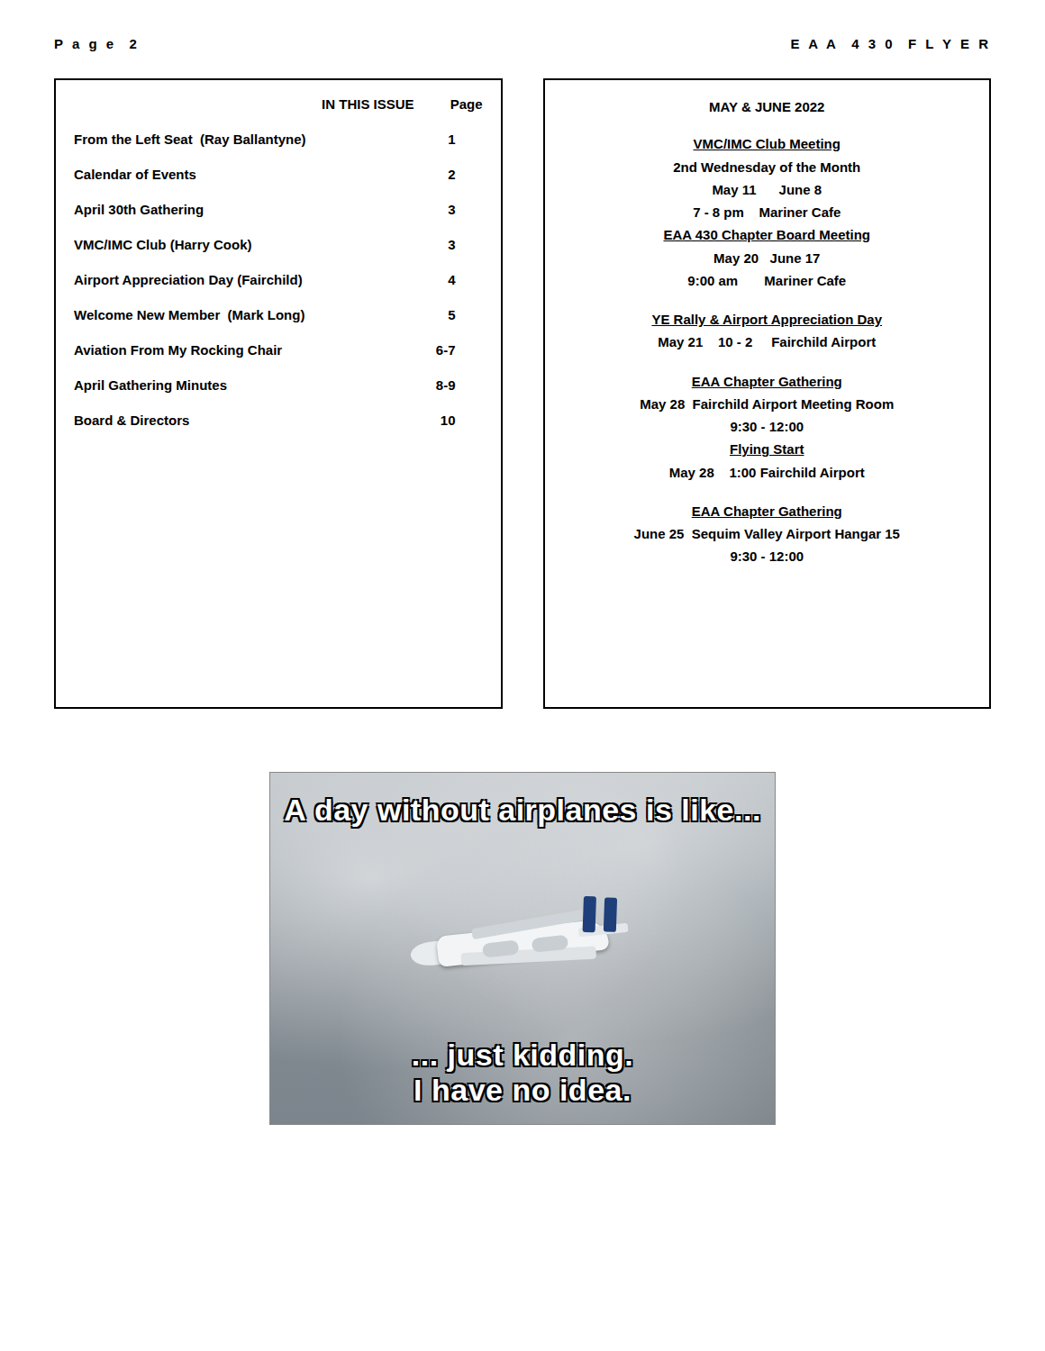P a g e 2
E A A 4 3 0 F L Y E R
IN THIS ISSUE Page
From the Left Seat (Ray Ballantyne) 1
Calendar of Events 2
April 30th Gathering 3
VMC/IMC Club (Harry Cook) 3
Airport Appreciation Day (Fairchild) 4
Welcome New Member (Mark Long) 5
Aviation From My Rocking Chair 6-7
April Gathering Minutes 8-9
Board & Directors 10
MAY & JUNE 2022
VMC/IMC Club Meeting
2nd Wednesday of the Month
May 11 June 8
7 - 8 pm Mariner Cafe
EAA 430 Chapter Board Meeting
May 20 June 17
9:00 am Mariner Cafe
YE Rally & Airport Appreciation Day
May 21 10 - 2 Fairchild Airport
EAA Chapter Gathering
May 28 Fairchild Airport Meeting Room
9:30 - 12:00
Flying Start
May 28 1:00 Fairchild Airport
EAA Chapter Gathering
June 25 Sequim Valley Airport Hangar 15
9:30 - 12:00
A day without airplanes is like...
... just kidding.
I have no idea.